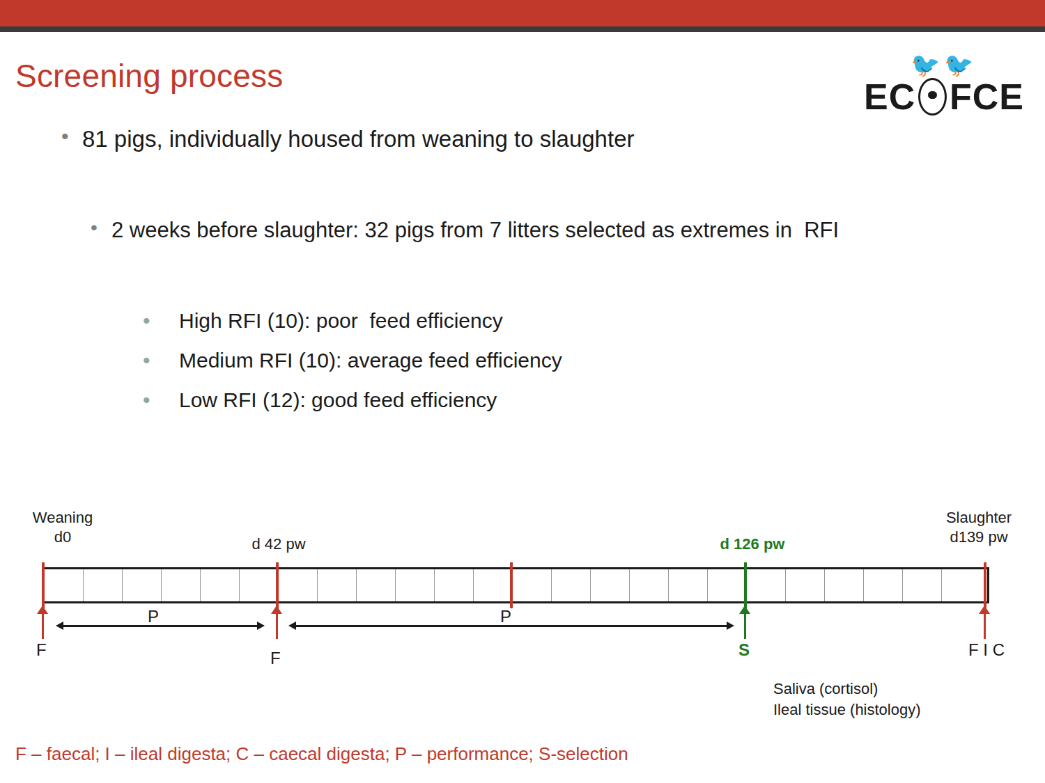Screening process
🐦🐦
EC FCE
81 pigs, individually housed from weaning to slaughter
2 weeks before slaughter: 32 pigs from 7 litters selected as extremes in RFI
High RFI (10): poor feed efficiency
Medium RFI (10): average feed efficiency
Low RFI (12): good feed efficiency
Weaning
d0
d 42 pw
d 126 pw
Slaughter
d139 pw
P
P
F
F
S
F I C
Saliva (cortisol)
Ileal tissue (histology)
F – faecal; I – ileal digesta; C – caecal digesta; P – performance; S-selection